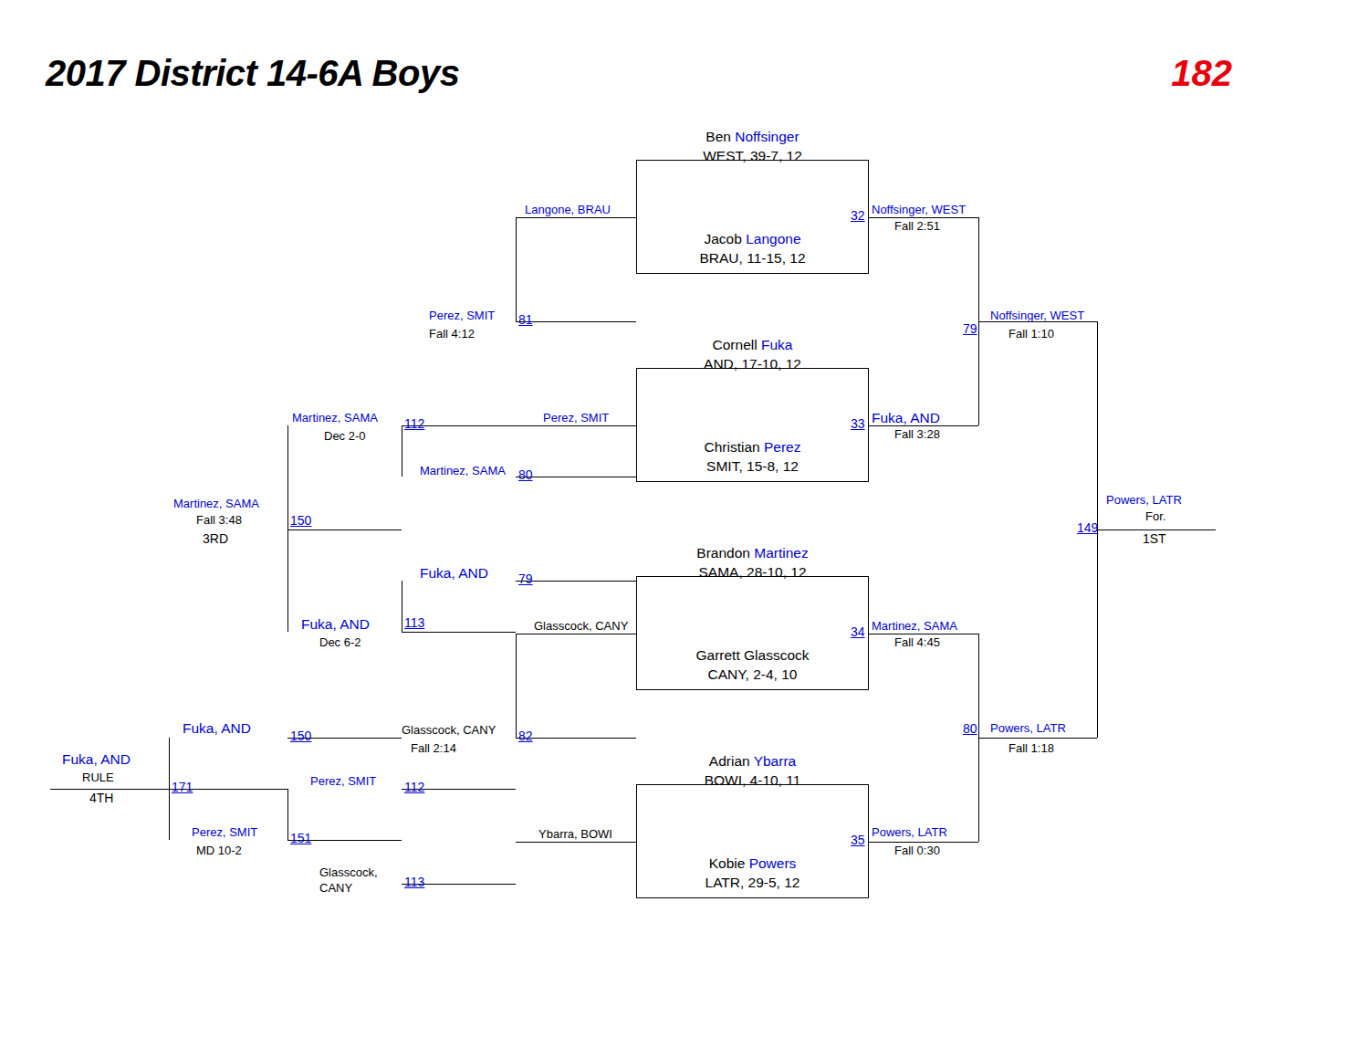2017 District 14-6A Boys
182
Ben Noffsinger
WEST, 39-7, 12
Jacob Langone
BRAU, 11-15, 12
Cornell Fuka
AND, 17-10, 12
Christian Perez
SMIT, 15-8, 12
Brandon Martinez
SAMA, 28-10, 12
Garrett Glasscock
CANY, 2-4, 10
Adrian Ybarra
BOWI, 4-10, 11
Kobie Powers
LATR, 29-5, 12
32
Noffsinger, WEST
Fall 2:51
33
Fuka, AND
Fall 3:28
79
Noffsinger, WEST
Fall 1:10
34
Martinez, SAMA
Fall 4:45
35
Powers, LATR
Fall 0:30
80
Powers, LATR
Fall 1:18
149
Powers, LATR
For.
1ST
81
Langone, BRAU
Perez, SMIT
Fall 4:12
Perez, SMIT
80
Martinez, SAMA
112
Martinez, SAMA
Dec 2-0
150
Martinez, SAMA
Fall 3:48
3RD
79
Fuka, AND
113
Fuka, AND
Dec 6-2
Glasscock, CANY
82
Glasscock, CANY
Fall 2:14
Ybarra, BOWI
150
Fuka, AND
112
Perez, SMIT
151
Perez, SMIT
MD 10-2
113
Glasscock,
CANY
171
Fuka, AND
RULE
4TH